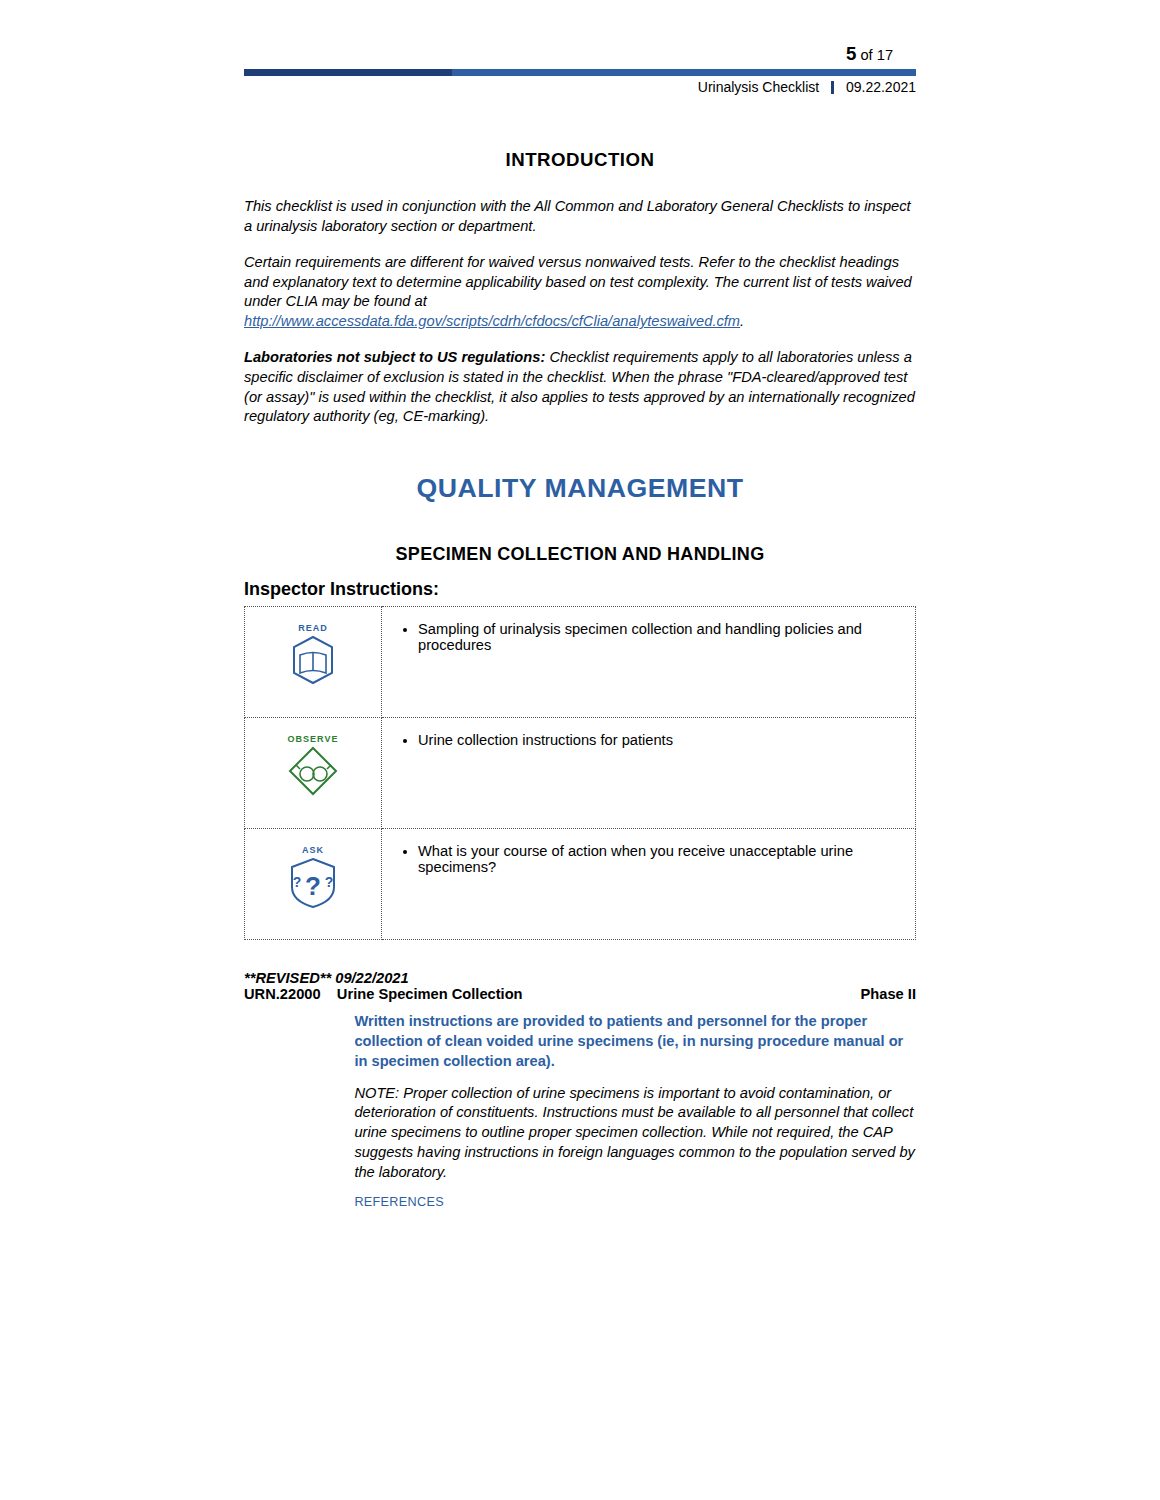5 of 17
Urinalysis Checklist 09.22.2021
INTRODUCTION
This checklist is used in conjunction with the All Common and Laboratory General Checklists to inspect a urinalysis laboratory section or department.
Certain requirements are different for waived versus nonwaived tests. Refer to the checklist headings and explanatory text to determine applicability based on test complexity. The current list of tests waived under CLIA may be found at http://www.accessdata.fda.gov/scripts/cdrh/cfdocs/cfClia/analyteswaived.cfm.
Laboratories not subject to US regulations: Checklist requirements apply to all laboratories unless a specific disclaimer of exclusion is stated in the checklist. When the phrase "FDA-cleared/approved test (or assay)" is used within the checklist, it also applies to tests approved by an internationally recognized regulatory authority (eg, CE-marking).
QUALITY MANAGEMENT
SPECIMEN COLLECTION AND HANDLING
Inspector Instructions:
| READ | Sampling of urinalysis specimen collection and handling policies and procedures |
| OBSERVE | Urine collection instructions for patients |
| ASK ? ? ? | What is your course of action when you receive unacceptable urine specimens? |
**REVISED** 09/22/2021
URN.22000 Urine Specimen Collection Phase II
Written instructions are provided to patients and personnel for the proper collection of clean voided urine specimens (ie, in nursing procedure manual or in specimen collection area).
NOTE: Proper collection of urine specimens is important to avoid contamination, or deterioration of constituents. Instructions must be available to all personnel that collect urine specimens to outline proper specimen collection. While not required, the CAP suggests having instructions in foreign languages common to the population served by the laboratory.
REFERENCES